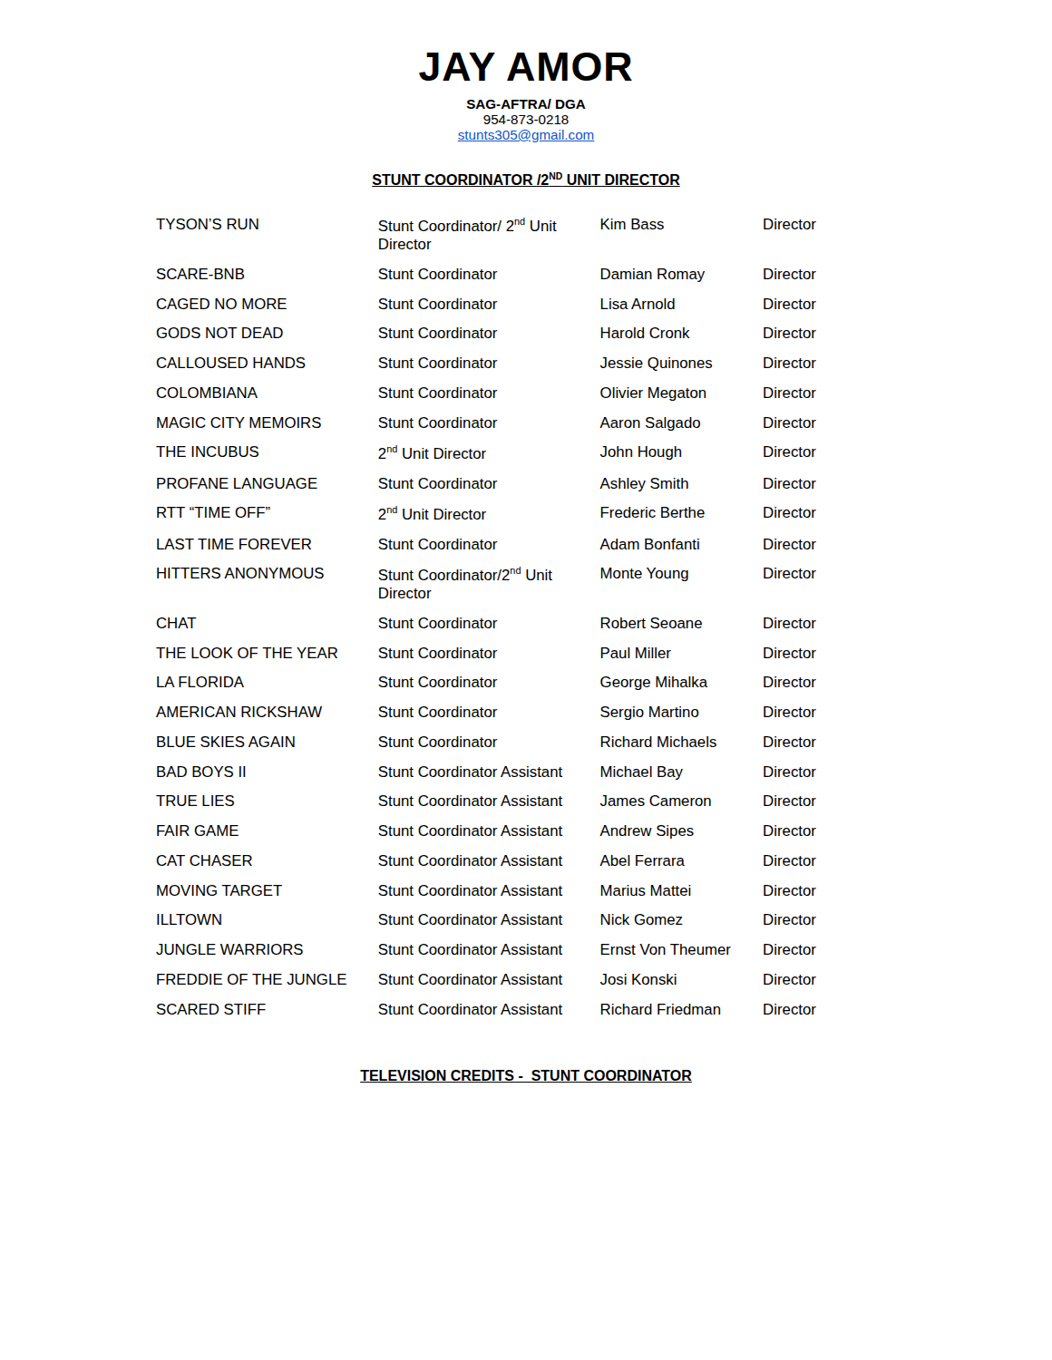JAY AMOR
SAG-AFTRA/ DGA
954-873-0218
stunts305@gmail.com
Stunt Coordinator /2nd Unit Director
| Tyson’s Run | Stunt Coordinator/ 2 nd Unit Director | Kim Bass | Director |
| Scare-BNB | Stunt Coordinator | Damian Romay | Director |
| Caged No More | Stunt Coordinator | Lisa Arnold | Director |
| Gods Not Dead | Stunt Coordinator | Harold Cronk | Director |
| Calloused Hands | Stunt Coordinator | Jessie Quinones | Director |
| Colombiana | Stunt Coordinator | Olivier Megaton | Director |
| Magic City Memoirs | Stunt Coordinator | Aaron Salgado | Director |
| The Incubus | 2 nd Unit Director | John Hough | Director |
| Profane Language | Stunt Coordinator | Ashley Smith | Director |
| RTT “Time Off” | 2 nd Unit Director | Frederic Berthe | Director |
| Last Time Forever | Stunt Coordinator | Adam Bonfanti | Director |
| Hitters Anonymous | Stunt Coordinator/2 nd Unit Director | Monte Young | Director |
| Chat | Stunt Coordinator | Robert Seoane | Director |
| The Look of the Year | Stunt Coordinator | Paul Miller | Director |
| La Florida | Stunt Coordinator | George Mihalka | Director |
| American Rickshaw | Stunt Coordinator | Sergio Martino | Director |
| Blue Skies Again | Stunt Coordinator | Richard Michaels | Director |
| Bad Boys II | Stunt Coordinator Assistant | Michael Bay | Director |
| True Lies | Stunt Coordinator Assistant | James Cameron | Director |
| Fair Game | Stunt Coordinator Assistant | Andrew Sipes | Director |
| Cat Chaser | Stunt Coordinator Assistant | Abel Ferrara | Director |
| Moving Target | Stunt Coordinator Assistant | Marius Mattei | Director |
| Illtown | Stunt Coordinator Assistant | Nick Gomez | Director |
| Jungle Warriors | Stunt Coordinator Assistant | Ernst Von Theumer | Director |
| Freddie of the Jungle | Stunt Coordinator Assistant | Josi Konski | Director |
| Scared Stiff | Stunt Coordinator Assistant | Richard Friedman | Director |
Television Credits - Stunt Coordinator